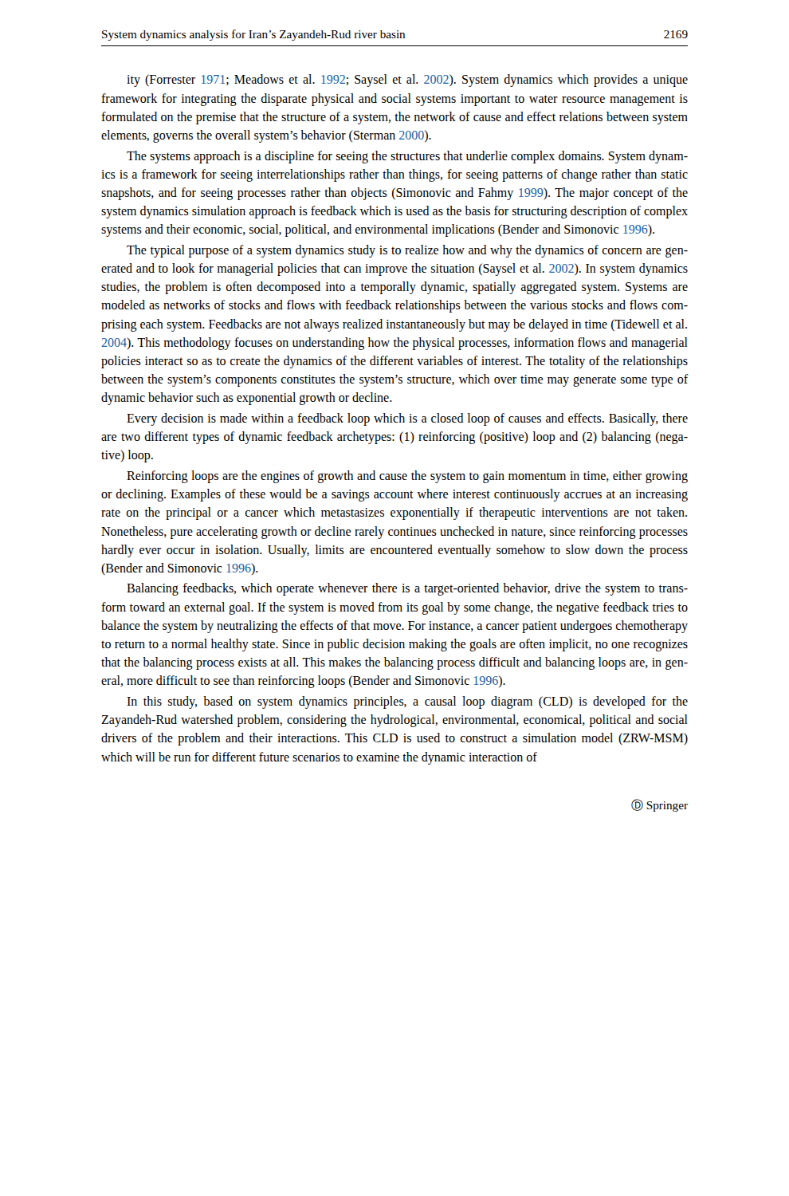System dynamics analysis for Iran’s Zayandeh-Rud river basin 2169
ity (Forrester 1971; Meadows et al. 1992; Saysel et al. 2002). System dynamics which provides a unique framework for integrating the disparate physical and social systems important to water resource management is formulated on the premise that the structure of a system, the network of cause and effect relations between system elements, governs the overall system’s behavior (Sterman 2000).
The systems approach is a discipline for seeing the structures that underlie complex domains. System dynamics is a framework for seeing interrelationships rather than things, for seeing patterns of change rather than static snapshots, and for seeing processes rather than objects (Simonovic and Fahmy 1999). The major concept of the system dynamics simulation approach is feedback which is used as the basis for structuring description of complex systems and their economic, social, political, and environmental implications (Bender and Simonovic 1996).
The typical purpose of a system dynamics study is to realize how and why the dynamics of concern are generated and to look for managerial policies that can improve the situation (Saysel et al. 2002). In system dynamics studies, the problem is often decomposed into a temporally dynamic, spatially aggregated system. Systems are modeled as networks of stocks and flows with feedback relationships between the various stocks and flows comprising each system. Feedbacks are not always realized instantaneously but may be delayed in time (Tidewell et al. 2004). This methodology focuses on understanding how the physical processes, information flows and managerial policies interact so as to create the dynamics of the different variables of interest. The totality of the relationships between the system’s components constitutes the system’s structure, which over time may generate some type of dynamic behavior such as exponential growth or decline.
Every decision is made within a feedback loop which is a closed loop of causes and effects. Basically, there are two different types of dynamic feedback archetypes: (1) reinforcing (positive) loop and (2) balancing (negative) loop.
Reinforcing loops are the engines of growth and cause the system to gain momentum in time, either growing or declining. Examples of these would be a savings account where interest continuously accrues at an increasing rate on the principal or a cancer which metastasizes exponentially if therapeutic interventions are not taken. Nonetheless, pure accelerating growth or decline rarely continues unchecked in nature, since reinforcing processes hardly ever occur in isolation. Usually, limits are encountered eventually somehow to slow down the process (Bender and Simonovic 1996).
Balancing feedbacks, which operate whenever there is a target-oriented behavior, drive the system to transform toward an external goal. If the system is moved from its goal by some change, the negative feedback tries to balance the system by neutralizing the effects of that move. For instance, a cancer patient undergoes chemotherapy to return to a normal healthy state. Since in public decision making the goals are often implicit, no one recognizes that the balancing process exists at all. This makes the balancing process difficult and balancing loops are, in general, more difficult to see than reinforcing loops (Bender and Simonovic 1996).
In this study, based on system dynamics principles, a causal loop diagram (CLD) is developed for the Zayandeh-Rud watershed problem, considering the hydrological, environmental, economical, political and social drivers of the problem and their interactions. This CLD is used to construct a simulation model (ZRW-MSM) which will be run for different future scenarios to examine the dynamic interaction of
Ⓓ Springer